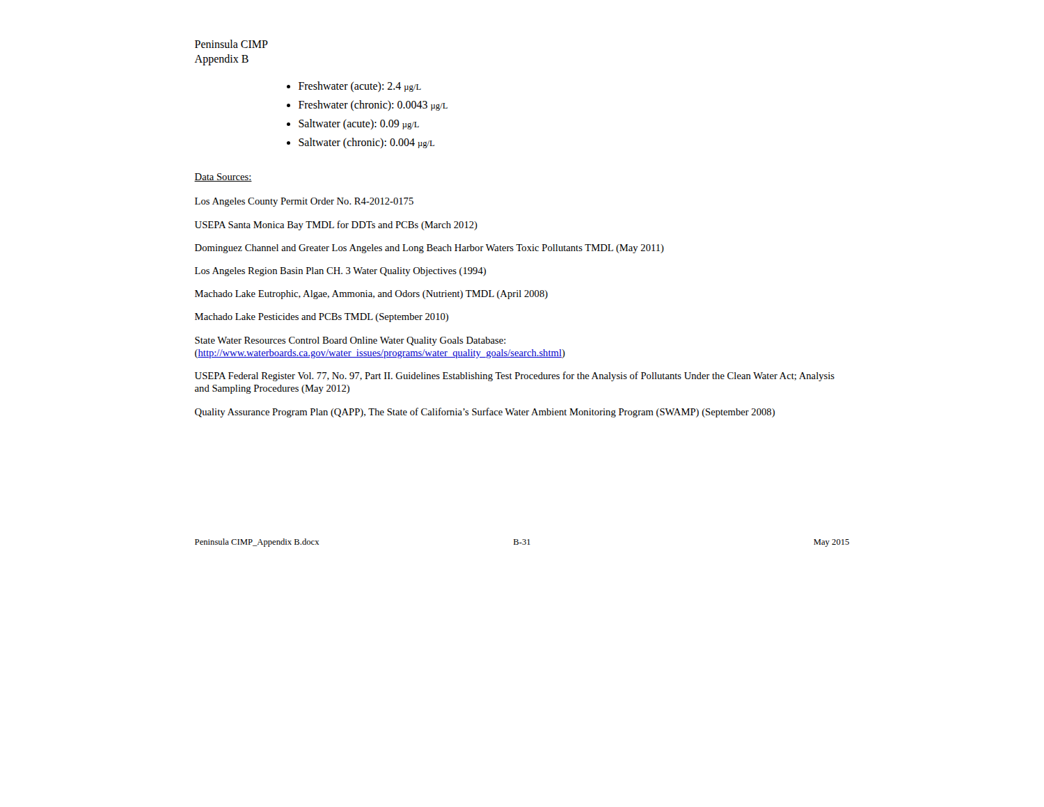Peninsula CIMP
Appendix B
Freshwater (acute): 2.4 µg/L
Freshwater (chronic): 0.0043 µg/L
Saltwater (acute): 0.09 µg/L
Saltwater (chronic): 0.004 µg/L
Data Sources:
Los Angeles County Permit Order No. R4-2012-0175
USEPA Santa Monica Bay TMDL for DDTs and PCBs (March 2012)
Dominguez Channel and Greater Los Angeles and Long Beach Harbor Waters Toxic Pollutants TMDL (May 2011)
Los Angeles Region Basin Plan CH. 3 Water Quality Objectives (1994)
Machado Lake Eutrophic, Algae, Ammonia, and Odors (Nutrient) TMDL (April 2008)
Machado Lake Pesticides and PCBs TMDL (September 2010)
State Water Resources Control Board Online Water Quality Goals Database: (http://www.waterboards.ca.gov/water_issues/programs/water_quality_goals/search.shtml)
USEPA Federal Register Vol. 77, No. 97, Part II. Guidelines Establishing Test Procedures for the Analysis of Pollutants Under the Clean Water Act; Analysis and Sampling Procedures (May 2012)
Quality Assurance Program Plan (QAPP), The State of California’s Surface Water Ambient Monitoring Program (SWAMP) (September 2008)
Peninsula CIMP_Appendix B.docx
B-31
May 2015